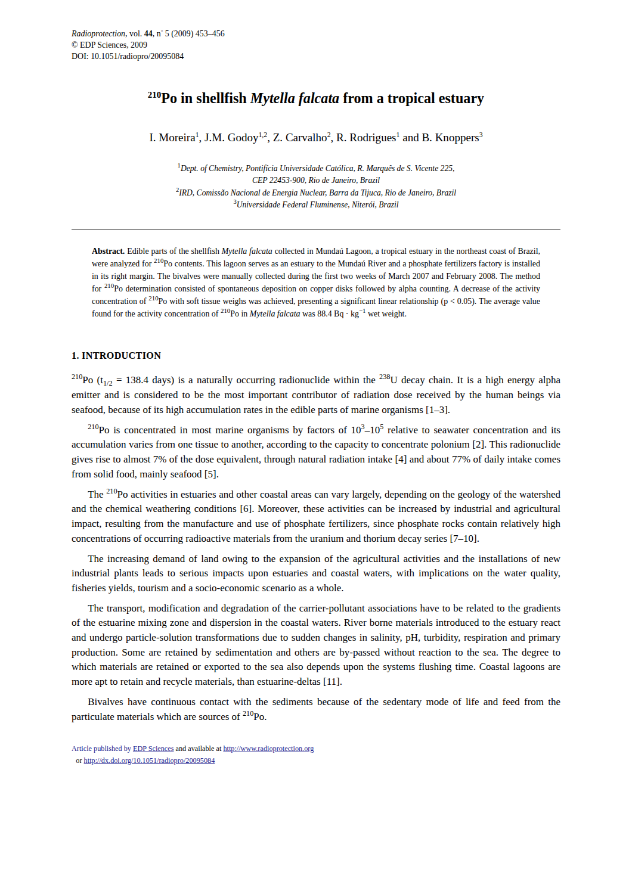Radioprotection, vol. 44, n◦ 5 (2009) 453–456
© EDP Sciences, 2009
DOI: 10.1051/radiopro/20095084
210Po in shellfish Mytella falcata from a tropical estuary
I. Moreira1, J.M. Godoy1,2, Z. Carvalho2, R. Rodrigues1 and B. Knoppers3
1Dept. of Chemistry, Pontifícia Universidade Católica, R. Marquês de S. Vicente 225,
CEP 22453-900, Rio de Janeiro, Brazil 2IRD, Comissão Nacional de Energia Nuclear, Barra da Tijuca, Rio de Janeiro, Brazil 3Universidade Federal Fluminense, Niterói, Brazil
Abstract. Edible parts of the shellfish Mytella falcata collected in Mundaú Lagoon, a tropical estuary in the northeast coast of Brazil, were analyzed for 210Po contents. This lagoon serves as an estuary to the Mundaú River and a phosphate fertilizers factory is installed in its right margin. The bivalves were manually collected during the first two weeks of March 2007 and February 2008. The method for 210Po determination consisted of spontaneous deposition on copper disks followed by alpha counting. A decrease of the activity concentration of 210Po with soft tissue weighs was achieved, presenting a significant linear relationship (p < 0.05). The average value found for the activity concentration of 210Po in Mytella falcata was 88.4 Bq · kg−1 wet weight.
1. INTRODUCTION
210Po (t1/2 = 138.4 days) is a naturally occurring radionuclide within the 238U decay chain. It is a high energy alpha emitter and is considered to be the most important contributor of radiation dose received by the human beings via seafood, because of its high accumulation rates in the edible parts of marine organisms [1–3].
210Po is concentrated in most marine organisms by factors of 103–105 relative to seawater concentration and its accumulation varies from one tissue to another, according to the capacity to concentrate polonium [2]. This radionuclide gives rise to almost 7% of the dose equivalent, through natural radiation intake [4] and about 77% of daily intake comes from solid food, mainly seafood [5].
The 210Po activities in estuaries and other coastal areas can vary largely, depending on the geology of the watershed and the chemical weathering conditions [6]. Moreover, these activities can be increased by industrial and agricultural impact, resulting from the manufacture and use of phosphate fertilizers, since phosphate rocks contain relatively high concentrations of occurring radioactive materials from the uranium and thorium decay series [7–10].
The increasing demand of land owing to the expansion of the agricultural activities and the installations of new industrial plants leads to serious impacts upon estuaries and coastal waters, with implications on the water quality, fisheries yields, tourism and a socio-economic scenario as a whole.
The transport, modification and degradation of the carrier-pollutant associations have to be related to the gradients of the estuarine mixing zone and dispersion in the coastal waters. River borne materials introduced to the estuary react and undergo particle-solution transformations due to sudden changes in salinity, pH, turbidity, respiration and primary production. Some are retained by sedimentation and others are by-passed without reaction to the sea. The degree to which materials are retained or exported to the sea also depends upon the systems flushing time. Coastal lagoons are more apt to retain and recycle materials, than estuarine-deltas [11].
Bivalves have continuous contact with the sediments because of the sedentary mode of life and feed from the particulate materials which are sources of 210Po.
Article published by EDP Sciences and available at http://www.radioprotection.org
or http://dx.doi.org/10.1051/radiopro/20095084